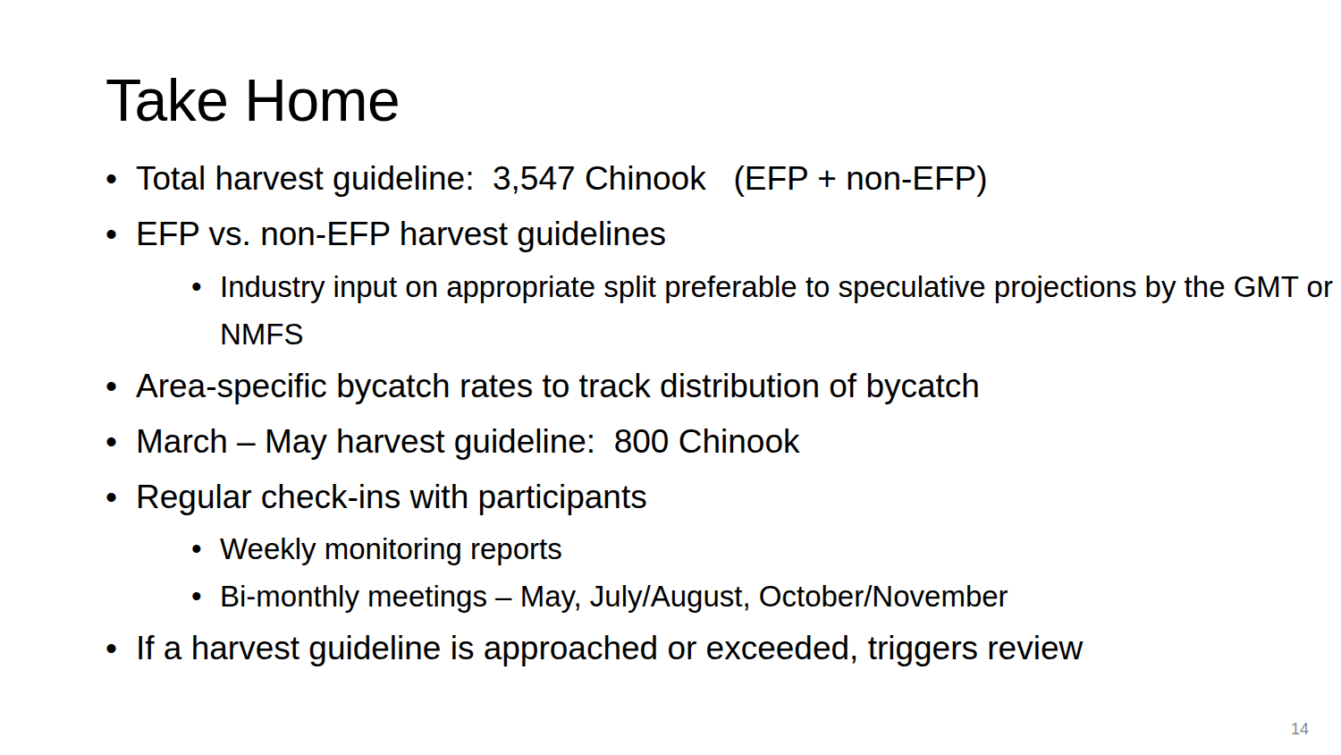Take Home
Total harvest guideline: 3,547 Chinook (EFP + non-EFP)
EFP vs. non-EFP harvest guidelines
Industry input on appropriate split preferable to speculative projections by the GMT or NMFS
Area-specific bycatch rates to track distribution of bycatch
March – May harvest guideline: 800 Chinook
Regular check-ins with participants
Weekly monitoring reports
Bi-monthly meetings – May, July/August, October/November
If a harvest guideline is approached or exceeded, triggers review
14